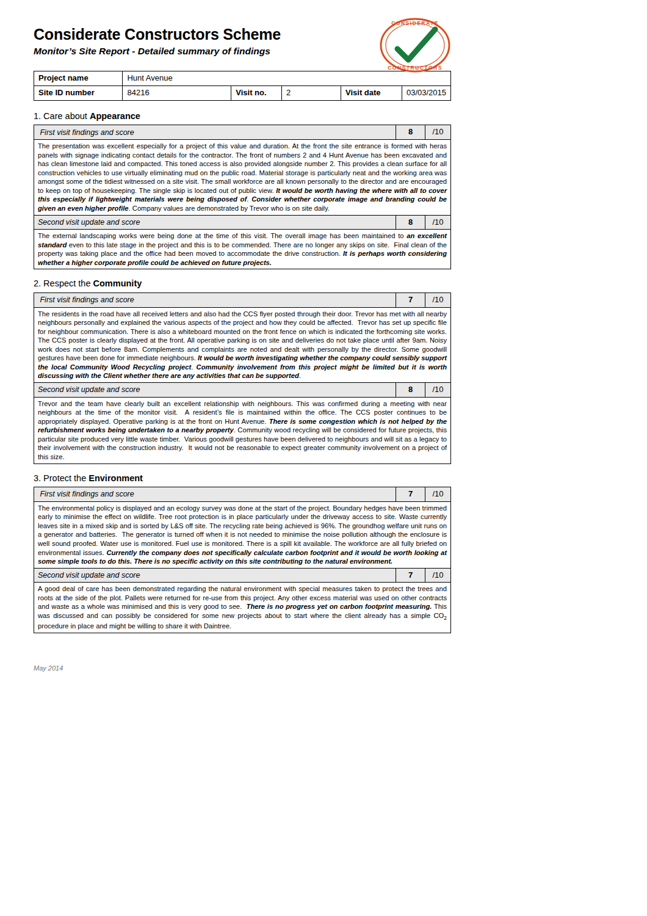Considerate Constructors Scheme
Monitor’s Site Report - Detailed summary of findings
CONSIDERATE CONSTRUCTORS
| Project name | Hunt Avenue |
| Site ID number | 84216 | Visit no. | 2 | Visit date | 03/03/2015 |
1. Care about Appearance
| First visit findings and score | 8 | /10 |
| The presentation was excellent especially for a project of this value and duration. At the front the site entrance is formed with heras panels with signage indicating contact details for the contractor. The front of numbers 2 and 4 Hunt Avenue has been excavated and has clean limestone laid and compacted. This toned access is also provided alongside number 2. This provides a clean surface for all construction vehicles to use virtually eliminating mud on the public road. Material storage is particularly neat and the working area was amongst some of the tidiest witnessed on a site visit. The small workforce are all known personally to the director and are encouraged to keep on top of housekeeping. The single skip is located out of public view. It would be worth having the where with all to cover this especially if lightweight materials were being disposed of . Consider whether corporate image and branding could be given an even higher profile . Company values are demonstrated by Trevor who is on site daily. |
| Second visit update and score | 8 | /10 |
| The external landscaping works were being done at the time of this visit. The overall image has been maintained to an excellent standard even to this late stage in the project and this is to be commended. There are no longer any skips on site. Final clean of the property was taking place and the office had been moved to accommodate the drive construction. It is perhaps worth considering whether a higher corporate profile could be achieved on future projects. |
2. Respect the Community
| First visit findings and score | 7 | /10 |
| The residents in the road have all received letters and also had the CCS flyer posted through their door. Trevor has met with all nearby neighbours personally and explained the various aspects of the project and how they could be affected. Trevor has set up specific file for neighbour communication. There is also a whiteboard mounted on the front fence on which is indicated the forthcoming site works. The CCS poster is clearly displayed at the front. All operative parking is on site and deliveries do not take place until after 9am. Noisy work does not start before 8am. Complements and complaints are noted and dealt with personally by the director. Some goodwill gestures have been done for immediate neighbours. It would be worth investigating whether the company could sensibly support the local Community Wood Recycling project . Community involvement from this project might be limited but it is worth discussing with the Client whether there are any activities that can be supported . |
| Second visit update and score | 8 | /10 |
| Trevor and the team have clearly built an excellent relationship with neighbours. This was confirmed during a meeting with near neighbours at the time of the monitor visit. A resident’s file is maintained within the office. The CCS poster continues to be appropriately displayed. Operative parking is at the front on Hunt Avenue. There is some congestion which is not helped by the refurbishment works being undertaken to a nearby property . Community wood recycling will be considered for future projects, this particular site produced very little waste timber. Various goodwill gestures have been delivered to neighbours and will sit as a legacy to their involvement with the construction industry. It would not be reasonable to expect greater community involvement on a project of this size. |
3. Protect the Environment
| First visit findings and score | 7 | /10 |
| The environmental policy is displayed and an ecology survey was done at the start of the project. Boundary hedges have been trimmed early to minimise the effect on wildlife. Tree root protection is in place particularly under the driveway access to site. Waste currently leaves site in a mixed skip and is sorted by L&S off site. The recycling rate being achieved is 96%. The groundhog welfare unit runs on a generator and batteries. The generator is turned off when it is not needed to minimise the noise pollution although the enclosure is well sound proofed. Water use is monitored. Fuel use is monitored. There is a spill kit available. The workforce are all fully briefed on environmental issues. Currently the company does not specifically calculate carbon footprint and it would be worth looking at some simple tools to do this. There is no specific activity on this site contributing to the natural environment. |
| Second visit update and score | 7 | /10 |
| A good deal of care has been demonstrated regarding the natural environment with special measures taken to protect the trees and roots at the side of the plot. Pallets were returned for re-use from this project. Any other excess material was used on other contracts and waste as a whole was minimised and this is very good to see. There is no progress yet on carbon footprint measuring. This was discussed and can possibly be considered for some new projects about to start where the client already has a simple CO 2 procedure in place and might be willing to share it with Daintree. |
May 2014